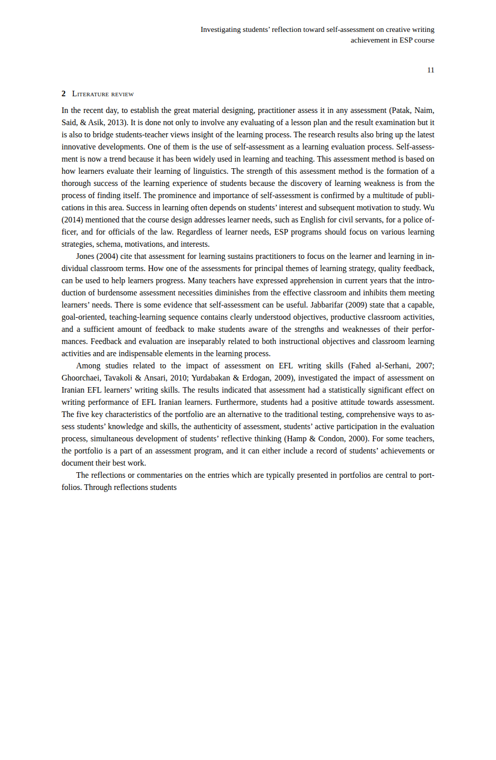Investigating students’ reflection toward self-assessment on creative writing
achievement in ESP course
11
2 Literature review
In the recent day, to establish the great material designing, practitioner assess it in any assessment (Patak, Naim, Said, & Asik, 2013). It is done not only to involve any evaluating of a lesson plan and the result examination but it is also to bridge students-teacher views insight of the learning process. The research results also bring up the latest innovative developments. One of them is the use of self-assessment as a learning evaluation process. Self-assessment is now a trend because it has been widely used in learning and teaching. This assessment method is based on how learners evaluate their learning of linguistics. The strength of this assessment method is the formation of a thorough success of the learning experience of students because the discovery of learning weakness is from the process of finding itself. The prominence and importance of self-assessment is confirmed by a multitude of publications in this area. Success in learning often depends on students’ interest and subsequent motivation to study. Wu (2014) mentioned that the course design addresses learner needs, such as English for civil servants, for a police officer, and for officials of the law. Regardless of learner needs, ESP programs should focus on various learning strategies, schema, motivations, and interests.
Jones (2004) cite that assessment for learning sustains practitioners to focus on the learner and learning in individual classroom terms. How one of the assessments for principal themes of learning strategy, quality feedback, can be used to help learners progress. Many teachers have expressed apprehension in current years that the introduction of burdensome assessment necessities diminishes from the effective classroom and inhibits them meeting learners’ needs. There is some evidence that self-assessment can be useful. Jabbarifar (2009) state that a capable, goal-oriented, teaching-learning sequence contains clearly understood objectives, productive classroom activities, and a sufficient amount of feedback to make students aware of the strengths and weaknesses of their performances. Feedback and evaluation are inseparably related to both instructional objectives and classroom learning activities and are indispensable elements in the learning process.
Among studies related to the impact of assessment on EFL writing skills (Fahed al-Serhani, 2007; Ghoorchaei, Tavakoli & Ansari, 2010; Yurdabakan & Erdogan, 2009), investigated the impact of assessment on Iranian EFL learners’ writing skills. The results indicated that assessment had a statistically significant effect on writing performance of EFL Iranian learners. Furthermore, students had a positive attitude towards assessment. The five key characteristics of the portfolio are an alternative to the traditional testing, comprehensive ways to assess students’ knowledge and skills, the authenticity of assessment, students’ active participation in the evaluation process, simultaneous development of students’ reflective thinking (Hamp & Condon, 2000). For some teachers, the portfolio is a part of an assessment program, and it can either include a record of students’ achievements or document their best work.
The reflections or commentaries on the entries which are typically presented in portfolios are central to portfolios. Through reflections students